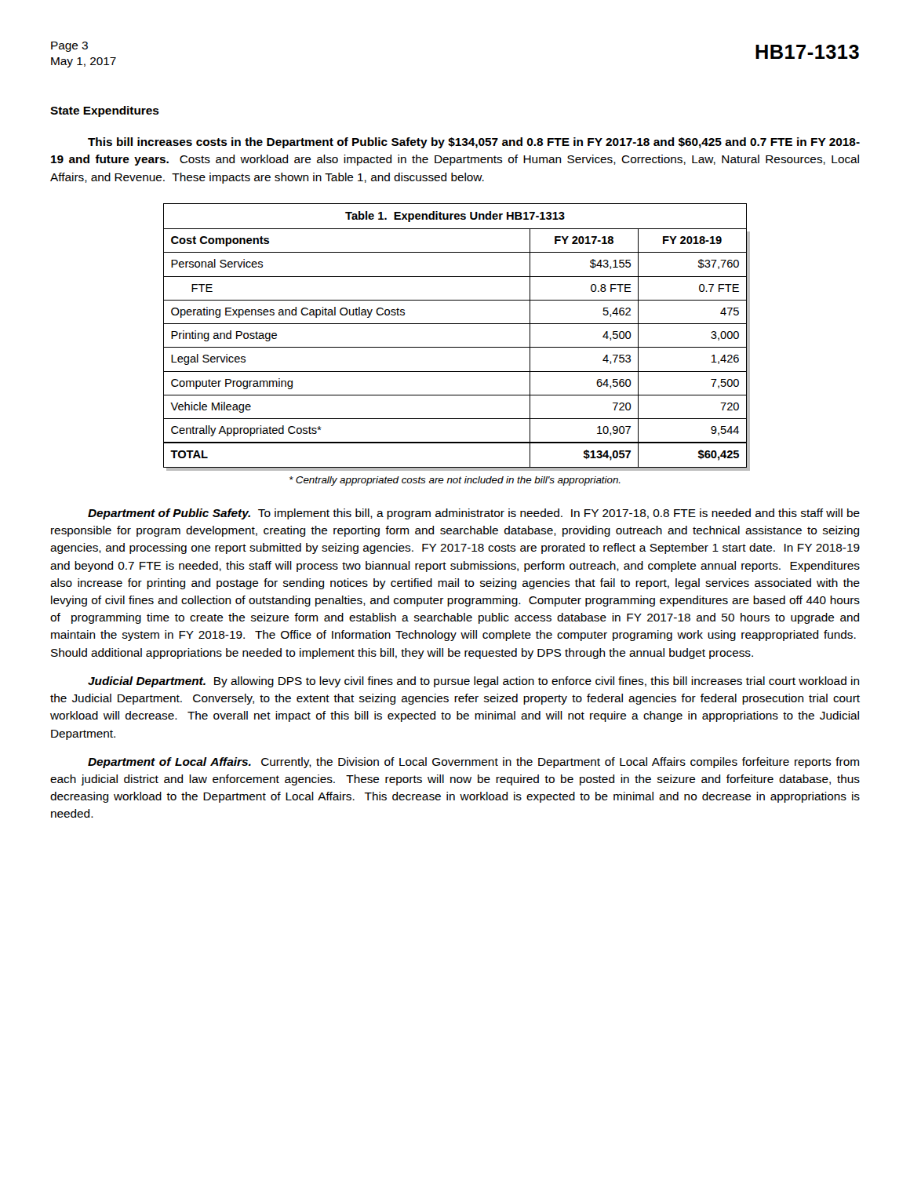Page 3
May 1, 2017
HB17-1313
State Expenditures
This bill increases costs in the Department of Public Safety by $134,057 and 0.8 FTE in FY 2017-18 and $60,425 and 0.7 FTE in FY 2018-19 and future years. Costs and workload are also impacted in the Departments of Human Services, Corrections, Law, Natural Resources, Local Affairs, and Revenue. These impacts are shown in Table 1, and discussed below.
Table 1. Expenditures Under HB17-1313
| Cost Components | FY 2017-18 | FY 2018-19 |
| --- | --- | --- |
| Personal Services | $43,155 | $37,760 |
| FTE | 0.8 FTE | 0.7 FTE |
| Operating Expenses and Capital Outlay Costs | 5,462 | 475 |
| Printing and Postage | 4,500 | 3,000 |
| Legal Services | 4,753 | 1,426 |
| Computer Programming | 64,560 | 7,500 |
| Vehicle Mileage | 720 | 720 |
| Centrally Appropriated Costs* | 10,907 | 9,544 |
| TOTAL | $134,057 | $60,425 |
* Centrally appropriated costs are not included in the bill's appropriation.
Department of Public Safety. To implement this bill, a program administrator is needed. In FY 2017-18, 0.8 FTE is needed and this staff will be responsible for program development, creating the reporting form and searchable database, providing outreach and technical assistance to seizing agencies, and processing one report submitted by seizing agencies. FY 2017-18 costs are prorated to reflect a September 1 start date. In FY 2018-19 and beyond 0.7 FTE is needed, this staff will process two biannual report submissions, perform outreach, and complete annual reports. Expenditures also increase for printing and postage for sending notices by certified mail to seizing agencies that fail to report, legal services associated with the levying of civil fines and collection of outstanding penalties, and computer programming. Computer programming expenditures are based off 440 hours of programming time to create the seizure form and establish a searchable public access database in FY 2017-18 and 50 hours to upgrade and maintain the system in FY 2018-19. The Office of Information Technology will complete the computer programing work using reappropriated funds. Should additional appropriations be needed to implement this bill, they will be requested by DPS through the annual budget process.
Judicial Department. By allowing DPS to levy civil fines and to pursue legal action to enforce civil fines, this bill increases trial court workload in the Judicial Department. Conversely, to the extent that seizing agencies refer seized property to federal agencies for federal prosecution trial court workload will decrease. The overall net impact of this bill is expected to be minimal and will not require a change in appropriations to the Judicial Department.
Department of Local Affairs. Currently, the Division of Local Government in the Department of Local Affairs compiles forfeiture reports from each judicial district and law enforcement agencies. These reports will now be required to be posted in the seizure and forfeiture database, thus decreasing workload to the Department of Local Affairs. This decrease in workload is expected to be minimal and no decrease in appropriations is needed.